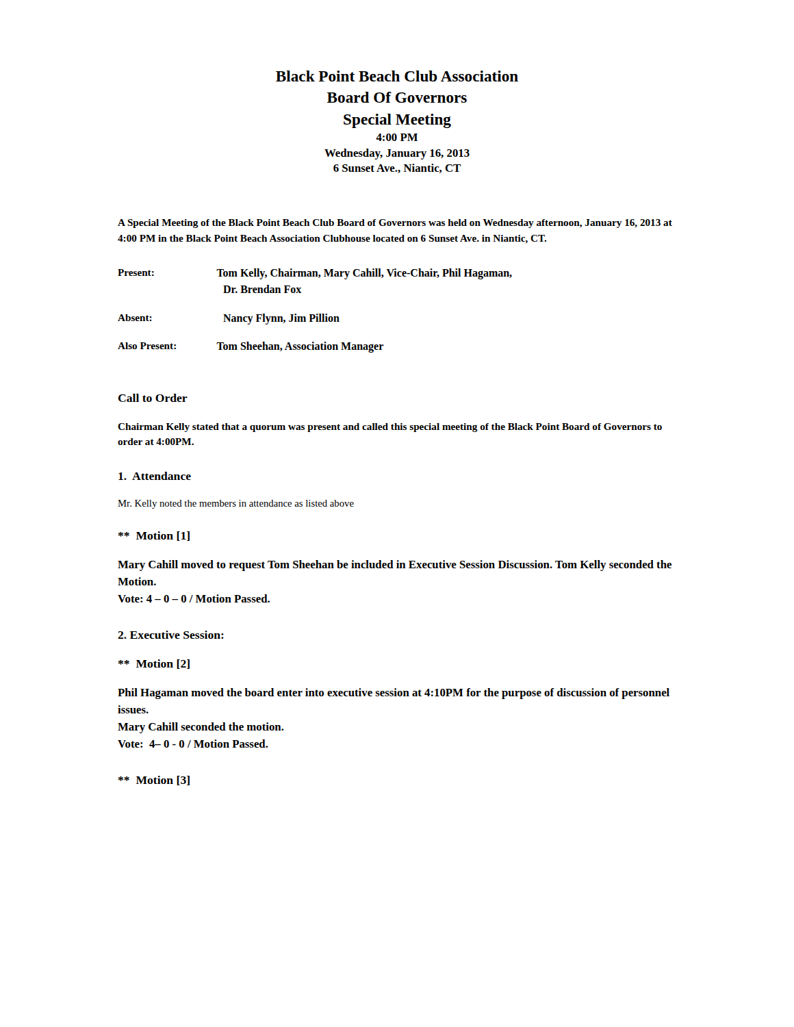Black Point Beach Club Association
Board Of Governors
Special Meeting
4:00 PM
Wednesday, January 16, 2013
6 Sunset Ave., Niantic, CT
A Special Meeting of the Black Point Beach Club Board of Governors was held on Wednesday afternoon, January 16, 2013 at 4:00 PM in the Black Point Beach Association Clubhouse located on 6 Sunset Ave. in Niantic, CT.
| Present: | Tom Kelly, Chairman, Mary Cahill, Vice-Chair, Phil Hagaman, Dr. Brendan Fox |
| Absent: | Nancy Flynn, Jim Pillion |
| Also Present: | Tom Sheehan, Association Manager |
Call to Order
Chairman Kelly stated that a quorum was present and called this special meeting of the Black Point Board of Governors to order at 4:00PM.
1. Attendance
Mr. Kelly noted the members in attendance as listed above
** Motion [1]
Mary Cahill moved to request Tom Sheehan be included in Executive Session Discussion. Tom Kelly seconded the Motion. Vote: 4 – 0 – 0 / Motion Passed.
2. Executive Session:
** Motion [2]
Phil Hagaman moved the board enter into executive session at 4:10PM for the purpose of discussion of personnel issues. Mary Cahill seconded the motion. Vote: 4– 0 - 0 / Motion Passed.
** Motion [3]